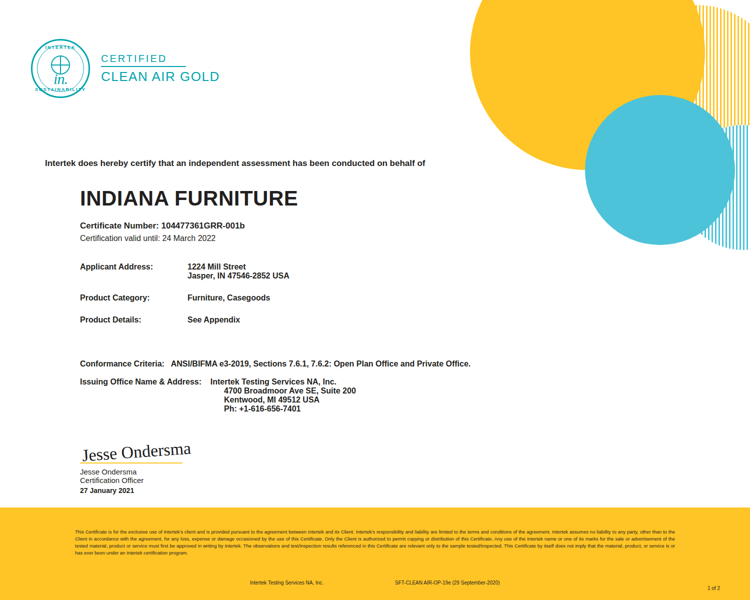INTERTEK
in.
SUSTAINABILITY
CERTIFIED
CLEAN AIR GOLD
Intertek does hereby certify that an independent assessment has been conducted on behalf of
INDIANA FURNITURE
Certificate Number: 104477361GRR-001b
Certification valid until: 24 March 2022
| Applicant Address: | 1224 Mill Street Jasper, IN 47546-2852 USA |
| Product Category: | Furniture, Casegoods |
| Product Details: | See Appendix |
Conformance Criteria: ANSI/BIFMA e3-2019, Sections 7.6.1, 7.6.2: Open Plan Office and Private Office.
Issuing Office Name & Address: Intertek Testing Services NA, Inc. 4700 Broadmoor Ave SE, Suite 200 Kentwood, MI 49512 USA Ph: +1-616-656-7401
Jesse Ondersma
Jesse Ondersma
Certification Officer
27 January 2021
This Certificate is for the exclusive use of Intertek's client and is provided pursuant to the agreement between Intertek and its Client. Intertek's responsibility and liability are limited to the terms and conditions of the agreement. Intertek assumes no liability to any party, other than to the Client in accordance with the agreement, for any loss, expense or damage occasioned by the use of this Certificate. Only the Client is authorized to permit copying or distribution of this Certificate. Any use of the Intertek name or one of its marks for the sale or advertisement of the tested material, product or service must first be approved in writing by Intertek. The observations and test/inspection results referenced in this Certificate are relevant only to the sample tested/inspected. This Certificate by itself does not imply that the material, product, or service is or has ever been under an Intertek certification program.
Intertek Testing Services NA, Inc. SFT-CLEAN AIR-OP-19e (29 September-2020)
1 of 2